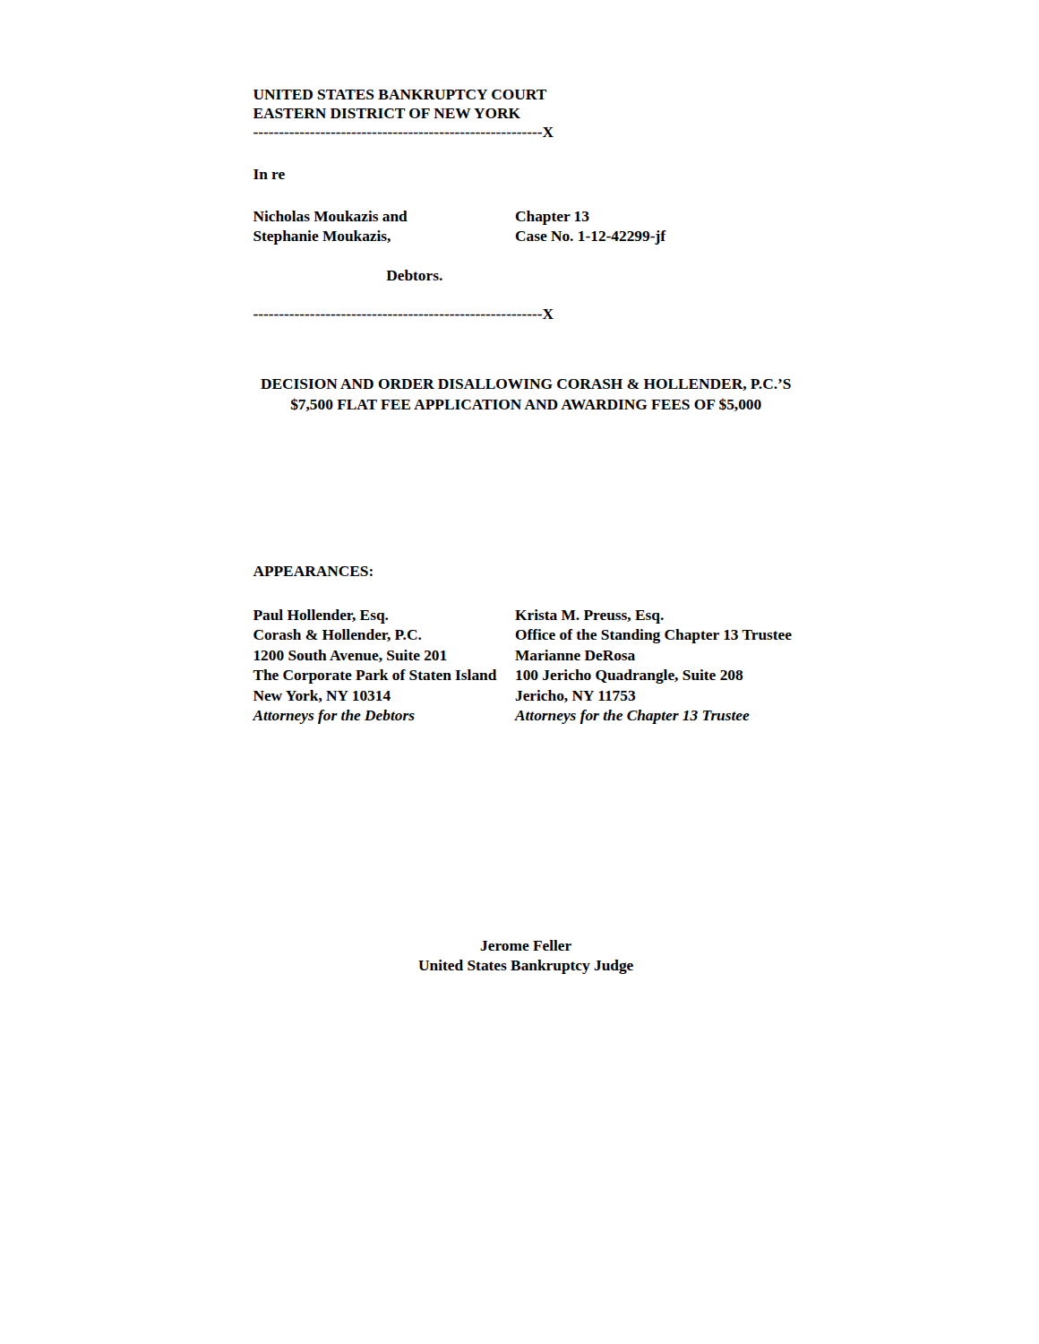United States Bankruptcy Court
Eastern District of New York
--------------------------------------------------------X
In re
| Nicholas Moukazis and Stephanie Moukazis, | Chapter 13 Case No. 1-12-42299-jf |
Debtors.
--------------------------------------------------------X
Decision and Order Disallowing Corash & Hollender, P.C.’s
$7,500 Flat Fee Application and Awarding Fees of $5,000
Appearances:
| Paul Hollender, Esq. Corash & Hollender, P.C. 1200 South Avenue, Suite 201 The Corporate Park of Staten Island New York, NY 10314 Attorneys for the Debtors | Krista M. Preuss, Esq. Office of the Standing Chapter 13 Trustee Marianne DeRosa 100 Jericho Quadrangle, Suite 208 Jericho, NY 11753 Attorneys for the Chapter 13 Trustee |
Jerome Feller
United States Bankruptcy Judge